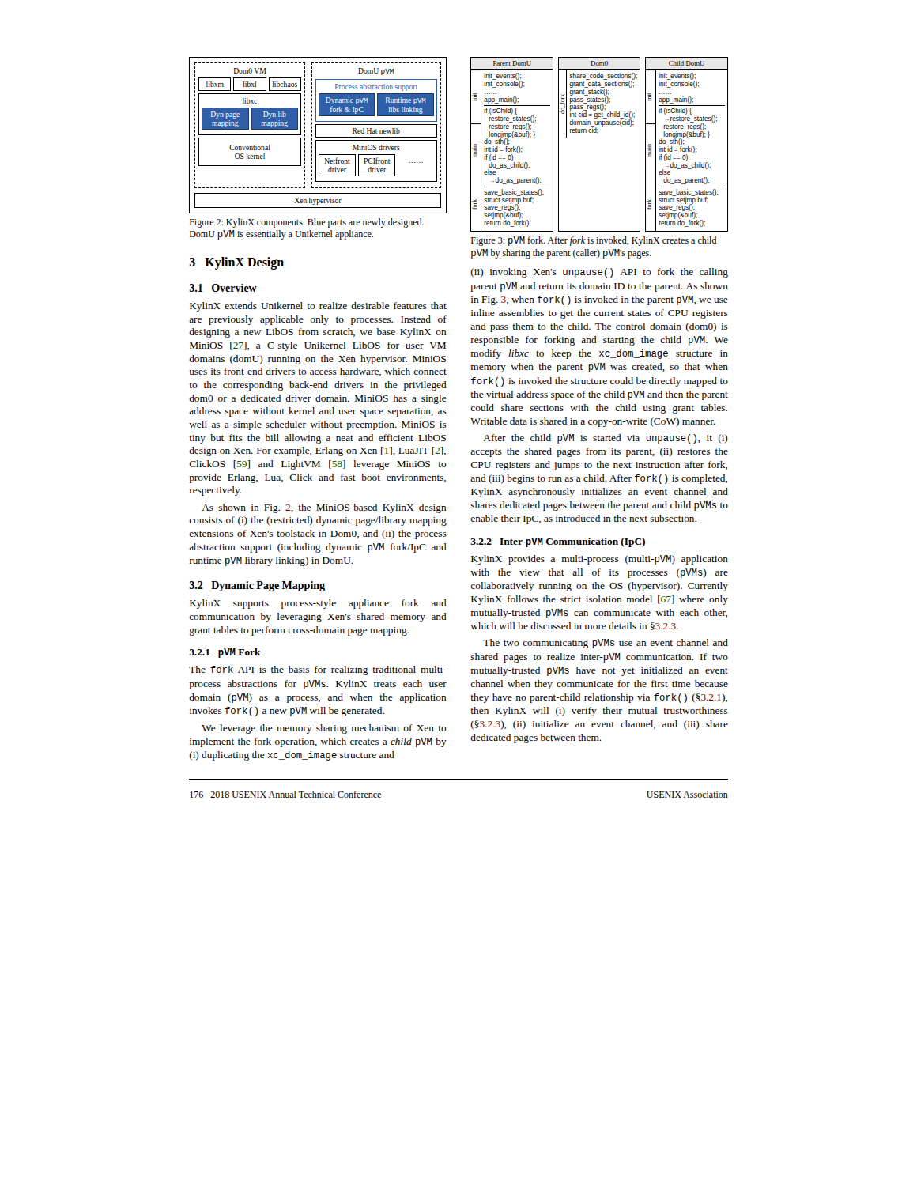Dom0 VM
libxm
libxl
libchaos
libxc
Dyn page
mapping
Dyn lib
mapping
Conventional
OS kernel
DomU pVM
Process abstraction support
Dynamic pVM
fork & IpC
Runtime pVM
libs linking
Red Hat newlib
MiniOS drivers
Netfront
driver
PCIfront
driver
……
Xen hypervisor
Figure 2: KylinX components. Blue parts are newly designed. DomU pVM is essentially a Unikernel appliance.
3 KylinX Design
3.1 Overview
KylinX extends Unikernel to realize desirable features that are previously applicable only to processes. Instead of designing a new LibOS from scratch, we base KylinX on MiniOS [27], a C-style Unikernel LibOS for user VM domains (domU) running on the Xen hypervisor. MiniOS uses its front-end drivers to access hardware, which connect to the corresponding back-end drivers in the privileged dom0 or a dedicated driver domain. MiniOS has a single address space without kernel and user space separation, as well as a simple scheduler without preemption. MiniOS is tiny but fits the bill allowing a neat and efficient LibOS design on Xen. For example, Erlang on Xen [1], LuaJIT [2], ClickOS [59] and LightVM [58] leverage MiniOS to provide Erlang, Lua, Click and fast boot environments, respectively.
As shown in Fig. 2, the MiniOS-based KylinX design consists of (i) the (restricted) dynamic page/library mapping extensions of Xen's toolstack in Dom0, and (ii) the process abstraction support (including dynamic pVM fork/IpC and runtime pVM library linking) in DomU.
3.2 Dynamic Page Mapping
KylinX supports process-style appliance fork and communication by leveraging Xen's shared memory and grant tables to perform cross-domain page mapping.
3.2.1 pVM Fork
The fork API is the basis for realizing traditional multi-process abstractions for pVMs. KylinX treats each user domain (pVM) as a process, and when the application invokes fork() a new pVM will be generated.
We leverage the memory sharing mechanism of Xen to implement the fork operation, which creates a child pVM by (i) duplicating the xc_dom_image structure and
Parent DomU
init
main
fork
init_events();
init_console();
……
app_main();
if (isChild) {
restore_states();
restore_regs();
longjmp(&buf); }
do_sth();
int id = fork();
if (id == 0)
do_as_child();
else
→do_as_parent();
save_basic_states();
struct setjmp buf;
save_regs();
setjmp(&buf);
return do_fork();
Dom0
do_fork
share_code_sections();
grant_data_sections();
grant_stack();
pass_states();
pass_regs();
int cid = get_child_id();
domain_unpause(cid);
return cid;
Child DomU
init
main
fork
init_events();
init_console();
……
app_main();
if (isChild) {
→restore_states();
restore_regs();
longjmp(&buf); }
do_sth();
int id = fork();
if (id == 0)
→do_as_child();
else
do_as_parent();
save_basic_states();
struct setjmp buf;
save_regs();
setjmp(&buf);
return do_fork();
Figure 3: pVM fork. After fork is invoked, KylinX creates a child pVM by sharing the parent (caller) pVM's pages.
(ii) invoking Xen's unpause() API to fork the calling parent pVM and return its domain ID to the parent. As shown in Fig. 3, when fork() is invoked in the parent pVM, we use inline assemblies to get the current states of CPU registers and pass them to the child. The control domain (dom0) is responsible for forking and starting the child pVM. We modify libxc to keep the xc_dom_image structure in memory when the parent pVM was created, so that when fork() is invoked the structure could be directly mapped to the virtual address space of the child pVM and then the parent could share sections with the child using grant tables. Writable data is shared in a copy-on-write (CoW) manner.
After the child pVM is started via unpause(), it (i) accepts the shared pages from its parent, (ii) restores the CPU registers and jumps to the next instruction after fork, and (iii) begins to run as a child. After fork() is completed, KylinX asynchronously initializes an event channel and shares dedicated pages between the parent and child pVMs to enable their IpC, as introduced in the next subsection.
3.2.2 Inter-pVM Communication (IpC)
KylinX provides a multi-process (multi-pVM) application with the view that all of its processes (pVMs) are collaboratively running on the OS (hypervisor). Currently KylinX follows the strict isolation model [67] where only mutually-trusted pVMs can communicate with each other, which will be discussed in more details in §3.2.3.
The two communicating pVMs use an event channel and shared pages to realize inter-pVM communication. If two mutually-trusted pVMs have not yet initialized an event channel when they communicate for the first time because they have no parent-child relationship via fork() (§3.2.1), then KylinX will (i) verify their mutual trustworthiness (§3.2.3), (ii) initialize an event channel, and (iii) share dedicated pages between them.
176 2018 USENIX Annual Technical Conference
USENIX Association